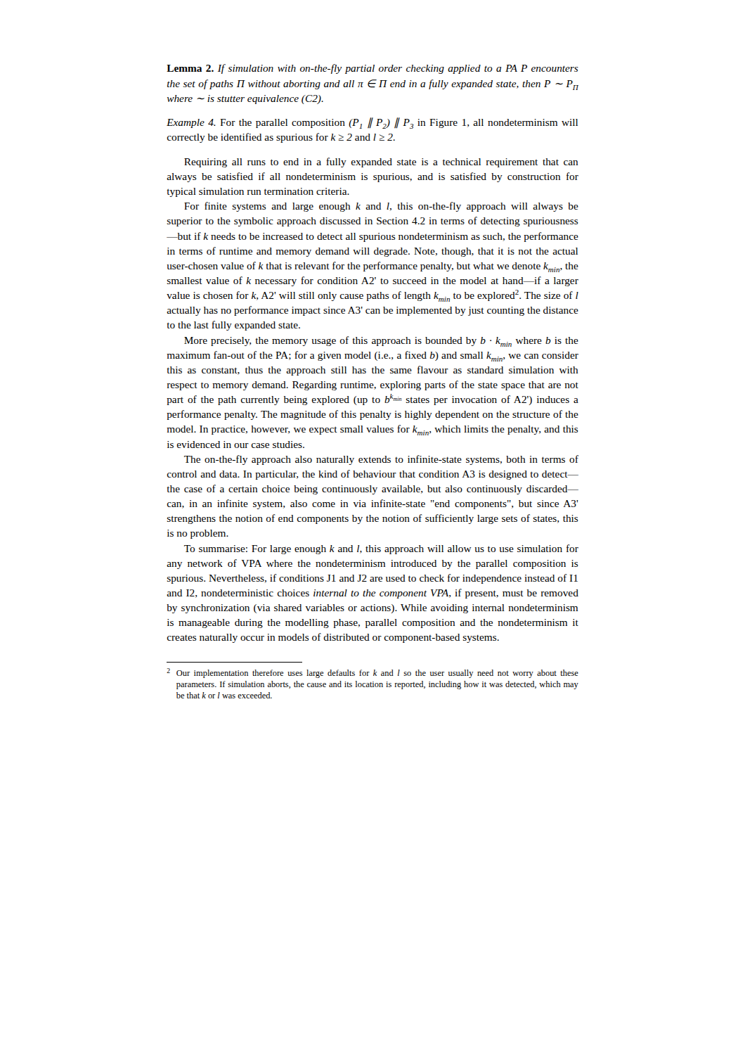Lemma 2. If simulation with on-the-fly partial order checking applied to a PA P encounters the set of paths Π without aborting and all π ∈ Π end in a fully expanded state, then P ∼ PΠ where ∼ is stutter equivalence (C2).
Example 4. For the parallel composition (P1 ∥ P2) ∥ P3 in Figure 1, all nondeterminism will correctly be identified as spurious for k ≥ 2 and l ≥ 2.
Requiring all runs to end in a fully expanded state is a technical requirement that can always be satisfied if all nondeterminism is spurious, and is satisfied by construction for typical simulation run termination criteria.
For finite systems and large enough k and l, this on-the-fly approach will always be superior to the symbolic approach discussed in Section 4.2 in terms of detecting spuriousness—but if k needs to be increased to detect all spurious nondeterminism as such, the performance in terms of runtime and memory demand will degrade. Note, though, that it is not the actual user-chosen value of k that is relevant for the performance penalty, but what we denote kmin, the smallest value of k necessary for condition A2' to succeed in the model at hand—if a larger value is chosen for k, A2' will still only cause paths of length kmin to be explored2. The size of l actually has no performance impact since A3' can be implemented by just counting the distance to the last fully expanded state.
More precisely, the memory usage of this approach is bounded by b · kmin where b is the maximum fan-out of the PA; for a given model (i.e., a fixed b) and small kmin, we can consider this as constant, thus the approach still has the same flavour as standard simulation with respect to memory demand. Regarding runtime, exploring parts of the state space that are not part of the path currently being explored (up to bkmin states per invocation of A2') induces a performance penalty. The magnitude of this penalty is highly dependent on the structure of the model. In practice, however, we expect small values for kmin, which limits the penalty, and this is evidenced in our case studies.
The on-the-fly approach also naturally extends to infinite-state systems, both in terms of control and data. In particular, the kind of behaviour that condition A3 is designed to detect—the case of a certain choice being continuously available, but also continuously discarded—can, in an infinite system, also come in via infinite-state "end components", but since A3' strengthens the notion of end components by the notion of sufficiently large sets of states, this is no problem.
To summarise: For large enough k and l, this approach will allow us to use simulation for any network of VPA where the nondeterminism introduced by the parallel composition is spurious. Nevertheless, if conditions J1 and J2 are used to check for independence instead of I1 and I2, nondeterministic choices internal to the component VPA, if present, must be removed by synchronization (via shared variables or actions). While avoiding internal nondeterminism is manageable during the modelling phase, parallel composition and the nondeterminism it creates naturally occur in models of distributed or component-based systems.
2 Our implementation therefore uses large defaults for k and l so the user usually need not worry about these parameters. If simulation aborts, the cause and its location is reported, including how it was detected, which may be that k or l was exceeded.